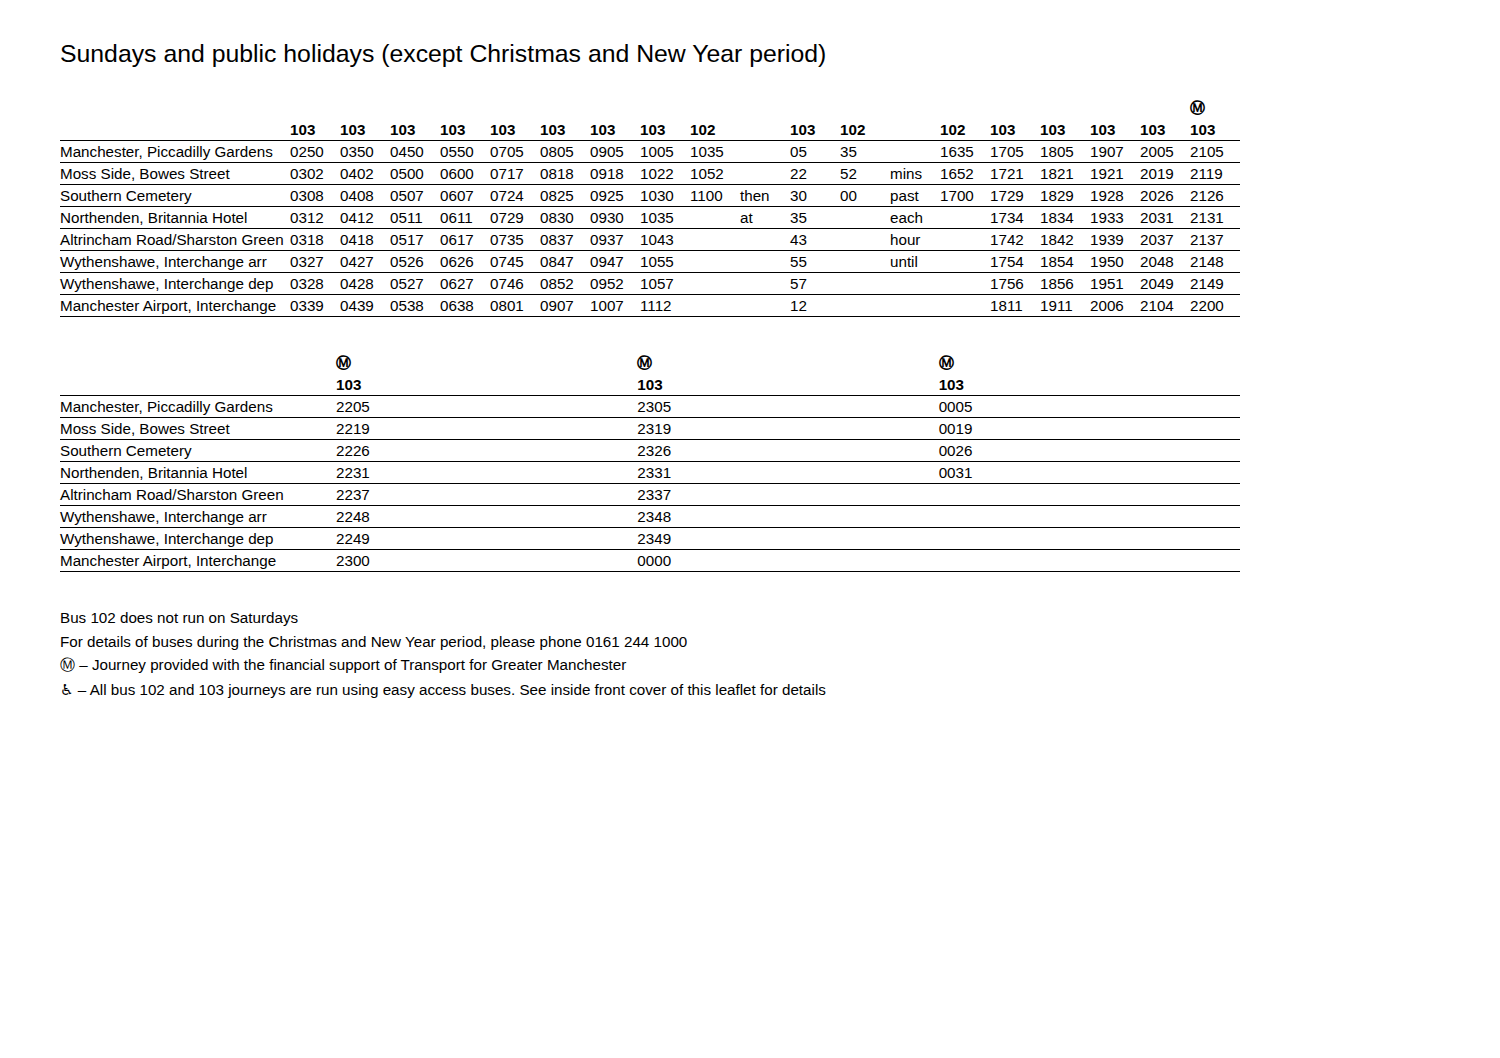Sundays and public holidays (except Christmas and New Year period)
| | | | | | | | | | | | | | | | | | | | Ⓜ |
| --- | --- | --- | --- | --- | --- | --- | --- | --- | --- | --- | --- | --- | --- | --- | --- | --- | --- | --- | --- |
| | 103 | 103 | 103 | 103 | 103 | 103 | 103 | 103 | 102 | | 103 | 102 | | 102 | 103 | 103 | 103 | 103 | 103 |
| Manchester, Piccadilly Gardens | 0250 | 0350 | 0450 | 0550 | 0705 | 0805 | 0905 | 1005 | 1035 | | 05 | 35 | | 1635 | 1705 | 1805 | 1907 | 2005 | 2105 |
| Moss Side, Bowes Street | 0302 | 0402 | 0500 | 0600 | 0717 | 0818 | 0918 | 1022 | 1052 | | 22 | 52 | mins | 1652 | 1721 | 1821 | 1921 | 2019 | 2119 |
| Southern Cemetery | 0308 | 0408 | 0507 | 0607 | 0724 | 0825 | 0925 | 1030 | 1100 | then | 30 | 00 | past | 1700 | 1729 | 1829 | 1928 | 2026 | 2126 |
| Northenden, Britannia Hotel | 0312 | 0412 | 0511 | 0611 | 0729 | 0830 | 0930 | 1035 | | at | 35 | | each | | 1734 | 1834 | 1933 | 2031 | 2131 |
| Altrincham Road/Sharston Green | 0318 | 0418 | 0517 | 0617 | 0735 | 0837 | 0937 | 1043 | | | 43 | | hour | | 1742 | 1842 | 1939 | 2037 | 2137 |
| Wythenshawe, Interchange arr | 0327 | 0427 | 0526 | 0626 | 0745 | 0847 | 0947 | 1055 | | | 55 | | until | | 1754 | 1854 | 1950 | 2048 | 2148 |
| Wythenshawe, Interchange dep | 0328 | 0428 | 0527 | 0627 | 0746 | 0852 | 0952 | 1057 | | | 57 | | | | 1756 | 1856 | 1951 | 2049 | 2149 |
| Manchester Airport, Interchange | 0339 | 0439 | 0538 | 0638 | 0801 | 0907 | 1007 | 1112 | | | 12 | | | | 1811 | 1911 | 2006 | 2104 | 2200 |
| | Ⓜ | Ⓜ | Ⓜ |
| --- | --- | --- | --- |
| | 103 | 103 | 103 |
| Manchester, Piccadilly Gardens | 2205 | 2305 | 0005 |
| Moss Side, Bowes Street | 2219 | 2319 | 0019 |
| Southern Cemetery | 2226 | 2326 | 0026 |
| Northenden, Britannia Hotel | 2231 | 2331 | 0031 |
| Altrincham Road/Sharston Green | 2237 | 2337 | |
| Wythenshawe, Interchange arr | 2248 | 2348 | |
| Wythenshawe, Interchange dep | 2249 | 2349 | |
| Manchester Airport, Interchange | 2300 | 0000 | |
Bus 102 does not run on Saturdays
For details of buses during the Christmas and New Year period, please phone 0161 244 1000
Ⓜ – Journey provided with the financial support of Transport for Greater Manchester
♿ – All bus 102 and 103 journeys are run using easy access buses. See inside front cover of this leaflet for details